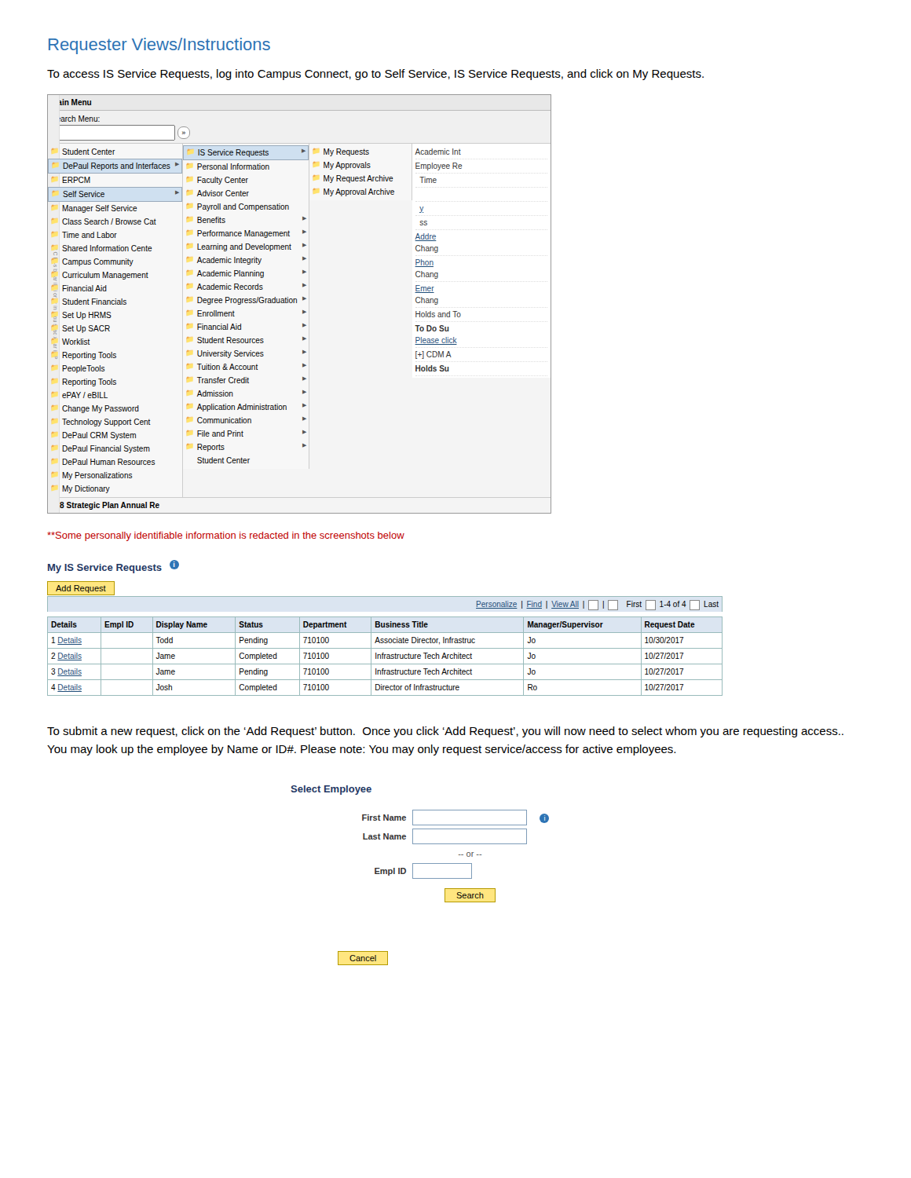Requester Views/Instructions
To access IS Service Requests, log into Campus Connect, go to Self Service, IS Service Requests, and click on My Requests.
it C R -s ba ar il Fi or ar in g ou sl ac xc ar in P
Main Menu
Search Menu:
»
Student Center
DePaul Reports and Interfaces
ERPCM
Self Service
Manager Self Service
Class Search / Browse Cat
Time and Labor
Shared Information Cente
Campus Community
Curriculum Management
Financial Aid
Student Financials
Set Up HRMS
Set Up SACR
Worklist
Reporting Tools
PeopleTools
Reporting Tools
ePAY / eBILL
Change My Password
Technology Support Cent
DePaul CRM System
DePaul Financial System
DePaul Human Resources
My Personalizations
My Dictionary
IS Service Requests
Personal Information
Faculty Center
Advisor Center
Payroll and Compensation
Benefits
Performance Management
Learning and Development
Academic Integrity
Academic Planning
Academic Records
Degree Progress/Graduation
Enrollment
Financial Aid
Student Resources
University Services
Tuition & Account
Transfer Credit
Admission
Application Administration
Communication
File and Print
Reports
Student Center
My Requests
My Approvals
My Request Archive
My Approval Archive
Academic Int
Employee Re
Time
y
ss
Addre
Chang
Phon
Chang
Emer
Chang
Holds and To
To Do Su
Please click
[+] CDM A
Holds Su
018 Strategic Plan Annual Re
**Some personally identifiable information is redacted in the screenshots below
My IS Service Requests i
Add Request
Personalize | Find | View All | | First 1-4 of 4 Last
| Details | Empl ID | Display Name | Status | Department | Business Title | Manager/Supervisor | Request Date |
| --- | --- | --- | --- | --- | --- | --- | --- |
| 1 Details | | Todd | Pending | 710100 | Associate Director, Infrastruc | Jo | 10/30/2017 |
| 2 Details | | Jame | Completed | 710100 | Infrastructure Tech Architect | Jo | 10/27/2017 |
| 3 Details | | Jame | Pending | 710100 | Infrastructure Tech Architect | Jo | 10/27/2017 |
| 4 Details | | Josh | Completed | 710100 | Director of Infrastructure | Ro | 10/27/2017 |
To submit a new request, click on the ‘Add Request’ button. Once you click ‘Add Request’, you will now need to select whom you are requesting access.. You may look up the employee by Name or ID#. Please note: You may only request service/access for active employees.
Select Employee
| First Name | | i |
| Last Name | | |
| | -- or -- | |
| Empl ID | | |
| | Search | |
Cancel